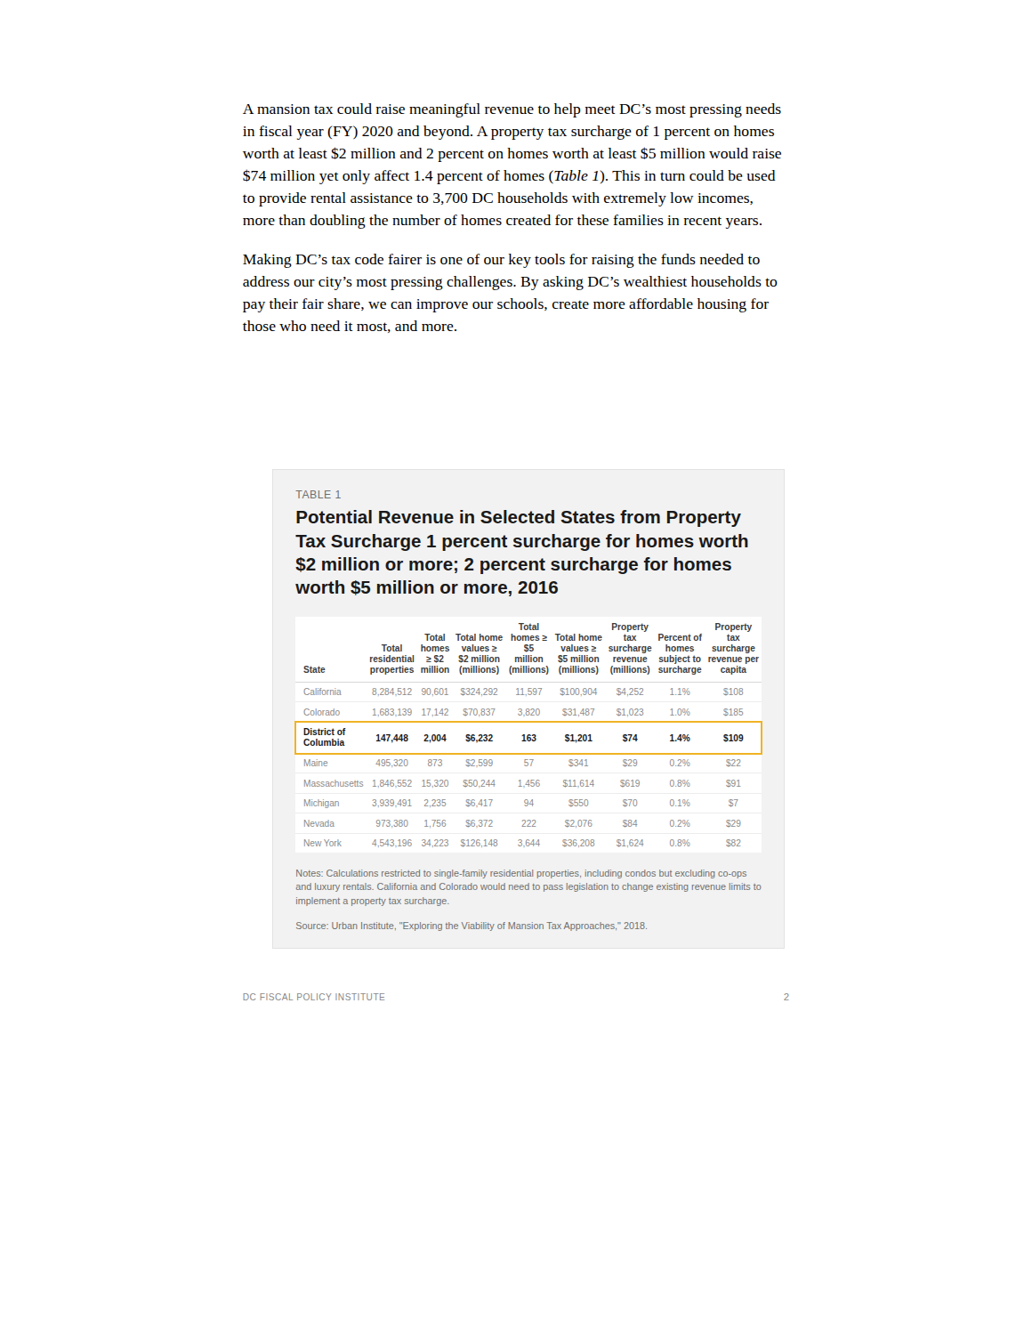A mansion tax could raise meaningful revenue to help meet DC’s most pressing needs in fiscal year (FY) 2020 and beyond. A property tax surcharge of 1 percent on homes worth at least $2 million and 2 percent on homes worth at least $5 million would raise $74 million yet only affect 1.4 percent of homes (Table 1). This in turn could be used to provide rental assistance to 3,700 DC households with extremely low incomes, more than doubling the number of homes created for these families in recent years.
Making DC’s tax code fairer is one of our key tools for raising the funds needed to address our city’s most pressing challenges. By asking DC’s wealthiest households to pay their fair share, we can improve our schools, create more affordable housing for those who need it most, and more.
TABLE 1
Potential Revenue in Selected States from Property Tax Surcharge 1 percent surcharge for homes worth $2 million or more; 2 percent surcharge for homes worth $5 million or more, 2016
| State | Total residential properties | Total homes ≥ $2 million | Total home values ≥ $2 million (millions) | Total homes ≥ $5 million (millions) | Total home values ≥ $5 million (millions) | Property tax surcharge revenue (millions) | Percent of homes subject to surcharge | Property tax surcharge revenue per capita |
| --- | --- | --- | --- | --- | --- | --- | --- | --- |
| California | 8,284,512 | 90,601 | $324,292 | 11,597 | $100,904 | $4,252 | 1.1% | $108 |
| Colorado | 1,683,139 | 17,142 | $70,837 | 3,820 | $31,487 | $1,023 | 1.0% | $185 |
| District of Columbia | 147,448 | 2,004 | $6,232 | 163 | $1,201 | $74 | 1.4% | $109 |
| Maine | 495,320 | 873 | $2,599 | 57 | $341 | $29 | 0.2% | $22 |
| Massachusetts | 1,846,552 | 15,320 | $50,244 | 1,456 | $11,614 | $619 | 0.8% | $91 |
| Michigan | 3,939,491 | 2,235 | $6,417 | 94 | $550 | $70 | 0.1% | $7 |
| Nevada | 973,380 | 1,756 | $6,372 | 222 | $2,076 | $84 | 0.2% | $29 |
| New York | 4,543,196 | 34,223 | $126,148 | 3,644 | $36,208 | $1,624 | 0.8% | $82 |
Notes: Calculations restricted to single-family residential properties, including condos but excluding co-ops and luxury rentals. California and Colorado would need to pass legislation to change existing revenue limits to implement a property tax surcharge.
Source: Urban Institute, "Exploring the Viability of Mansion Tax Approaches," 2018.
DC FISCAL POLICY INSTITUTE 2